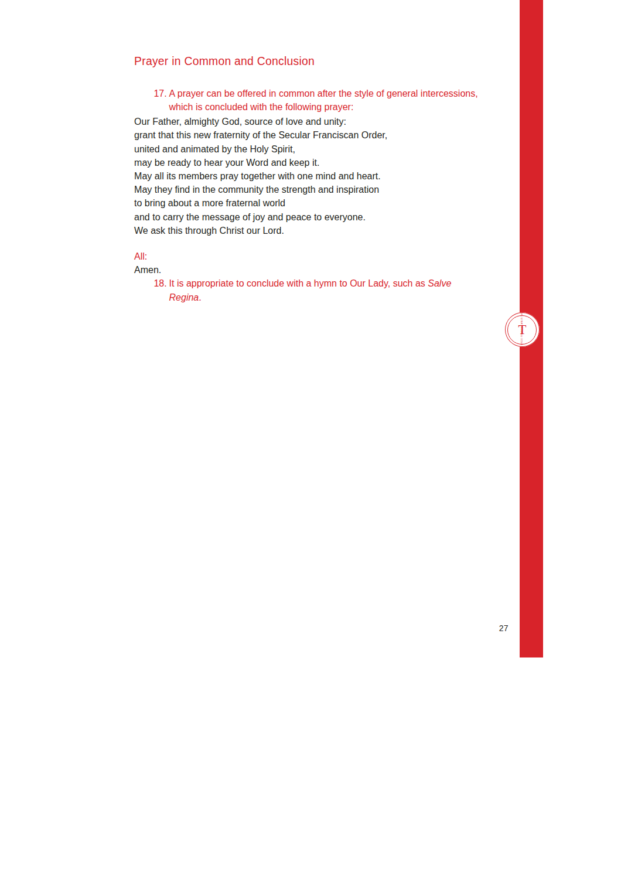ORDO FRANCISCANUS SAECULARIS
T
Prayer in Common and Conclusion
17. A prayer can be offered in common after the style of general intercessions, which is concluded with the following prayer:
Our Father, almighty God, source of love and unity:
grant that this new fraternity of the Secular Franciscan Order,
united and animated by the Holy Spirit,
may be ready to hear your Word and keep it.
May all its members pray together with one mind and heart.
May they find in the community the strength and inspiration
to bring about a more fraternal world
and to carry the message of joy and peace to everyone.
We ask this through Christ our Lord.
All:
Amen.
18. It is appropriate to conclude with a hymn to Our Lady, such as Salve Regina.
27